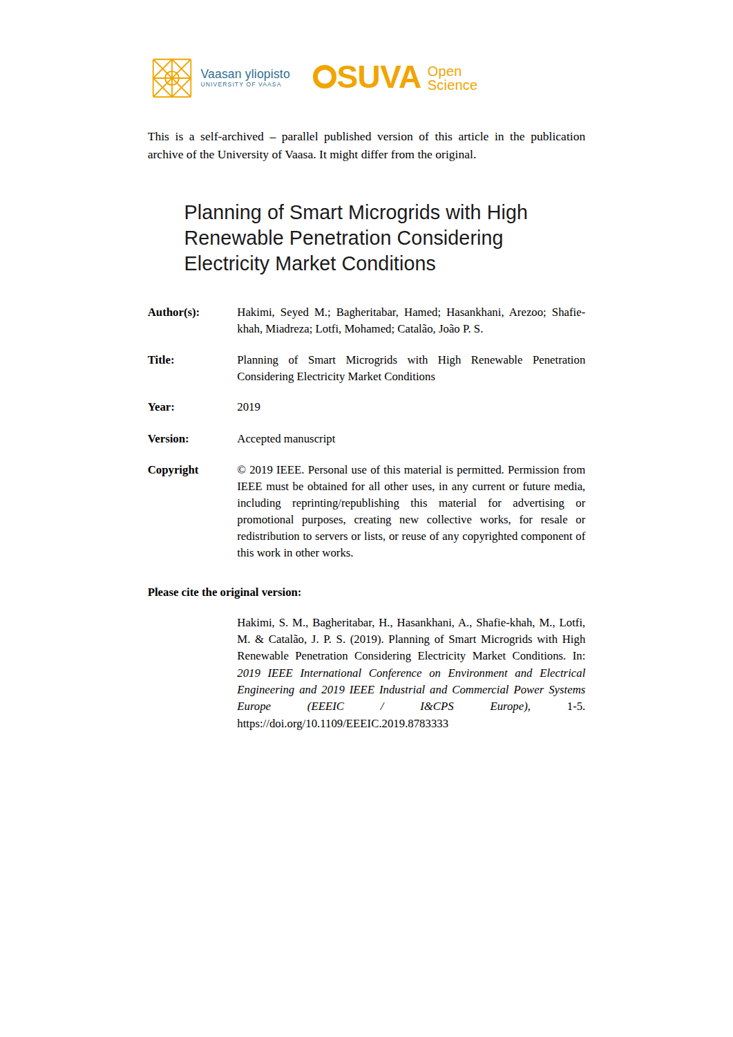Vaasan yliopisto UNIVERSITY OF VAASA
SUVA
Open Science
This is a self-archived – parallel published version of this article in the publication archive of the University of Vaasa. It might differ from the original.
Planning of Smart Microgrids with High Renewable Penetration Considering Electricity Market Conditions
| Author(s): | Hakimi, Seyed M.; Bagheritabar, Hamed; Hasankhani, Arezoo; Shafie-khah, Miadreza; Lotfi, Mohamed; Catalão, João P. S. |
| Title: | Planning of Smart Microgrids with High Renewable Penetration Considering Electricity Market Conditions |
| Year: | 2019 |
| Version: | Accepted manuscript |
| Copyright | © 2019 IEEE. Personal use of this material is permitted. Permission from IEEE must be obtained for all other uses, in any current or future media, including reprinting/republishing this material for advertising or promotional purposes, creating new collective works, for resale or redistribution to servers or lists, or reuse of any copyrighted component of this work in other works. |
Please cite the original version:
Hakimi, S. M., Bagheritabar, H., Hasankhani, A., Shafie-khah, M., Lotfi, M. & Catalão, J. P. S. (2019). Planning of Smart Microgrids with High Renewable Penetration Considering Electricity Market Conditions. In: 2019 IEEE International Conference on Environment and Electrical Engineering and 2019 IEEE Industrial and Commercial Power Systems Europe (EEEIC / I&CPS Europe), 1-5. https://doi.org/10.1109/EEEIC.2019.8783333